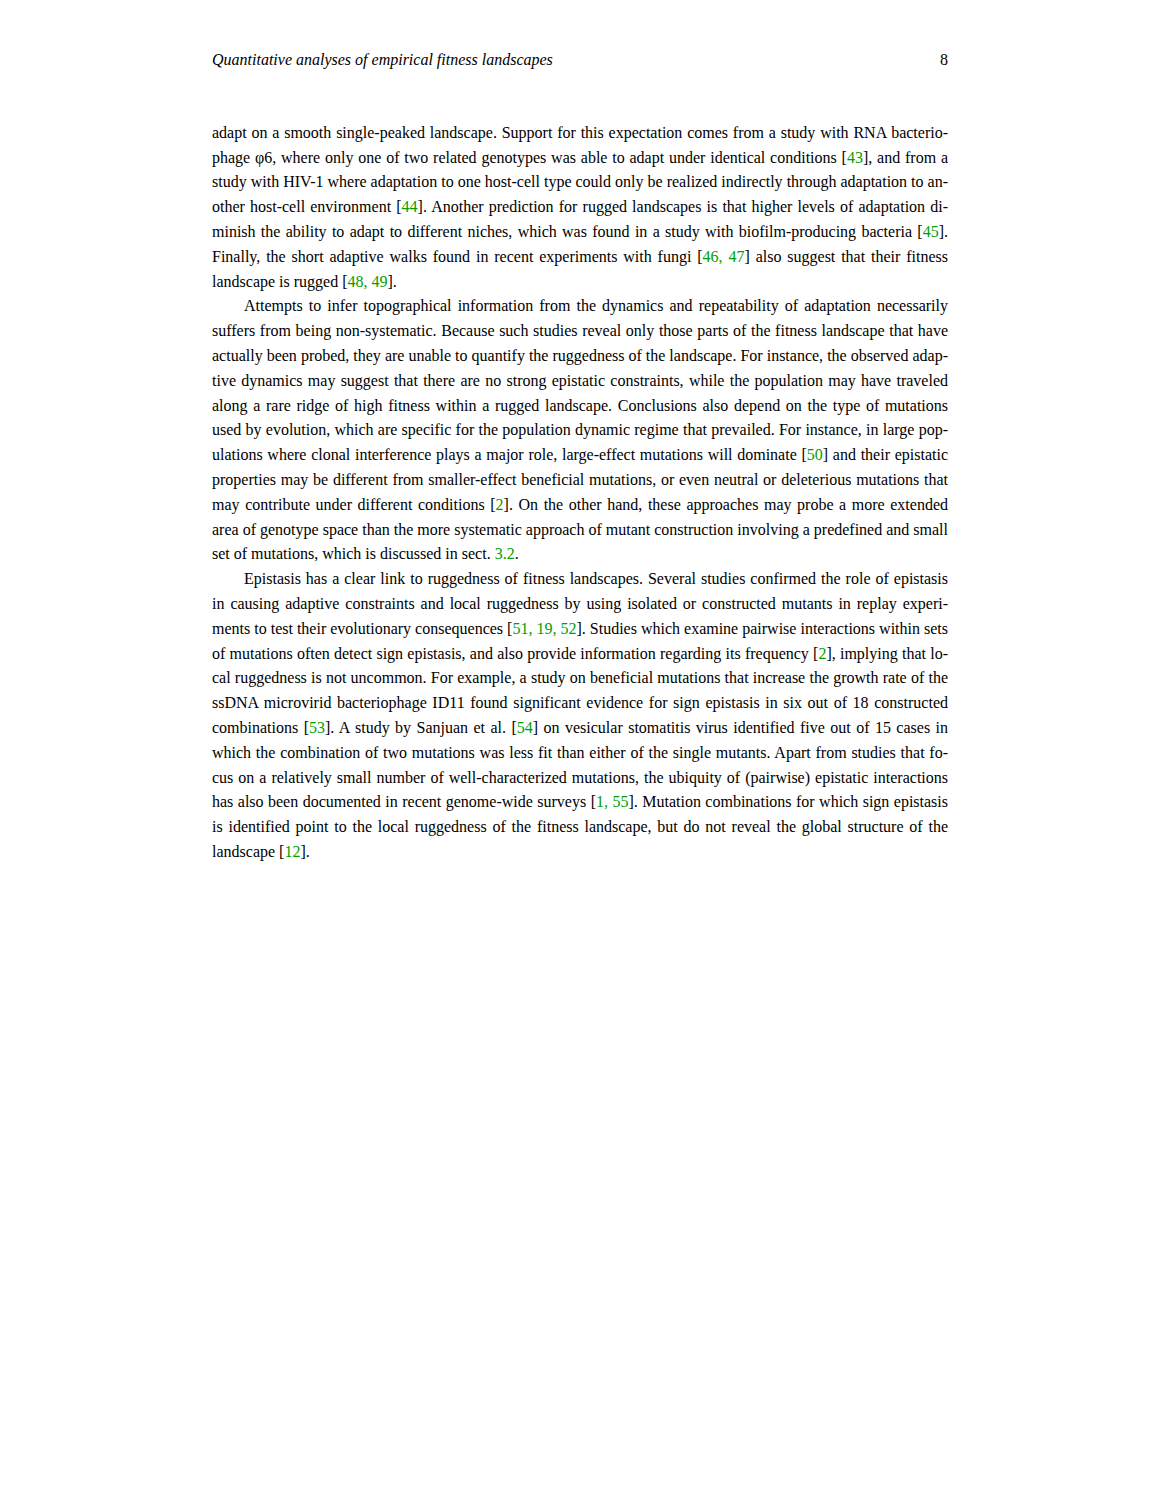Quantitative analyses of empirical fitness landscapes 8
adapt on a smooth single-peaked landscape. Support for this expectation comes from a study with RNA bacteriophage φ6, where only one of two related genotypes was able to adapt under identical conditions [43], and from a study with HIV-1 where adaptation to one host-cell type could only be realized indirectly through adaptation to another host-cell environment [44]. Another prediction for rugged landscapes is that higher levels of adaptation diminish the ability to adapt to different niches, which was found in a study with biofilm-producing bacteria [45]. Finally, the short adaptive walks found in recent experiments with fungi [46, 47] also suggest that their fitness landscape is rugged [48, 49].
Attempts to infer topographical information from the dynamics and repeatability of adaptation necessarily suffers from being non-systematic. Because such studies reveal only those parts of the fitness landscape that have actually been probed, they are unable to quantify the ruggedness of the landscape. For instance, the observed adaptive dynamics may suggest that there are no strong epistatic constraints, while the population may have traveled along a rare ridge of high fitness within a rugged landscape. Conclusions also depend on the type of mutations used by evolution, which are specific for the population dynamic regime that prevailed. For instance, in large populations where clonal interference plays a major role, large-effect mutations will dominate [50] and their epistatic properties may be different from smaller-effect beneficial mutations, or even neutral or deleterious mutations that may contribute under different conditions [2]. On the other hand, these approaches may probe a more extended area of genotype space than the more systematic approach of mutant construction involving a predefined and small set of mutations, which is discussed in sect. 3.2.
Epistasis has a clear link to ruggedness of fitness landscapes. Several studies confirmed the role of epistasis in causing adaptive constraints and local ruggedness by using isolated or constructed mutants in replay experiments to test their evolutionary consequences [51, 19, 52]. Studies which examine pairwise interactions within sets of mutations often detect sign epistasis, and also provide information regarding its frequency [2], implying that local ruggedness is not uncommon. For example, a study on beneficial mutations that increase the growth rate of the ssDNA microvirid bacteriophage ID11 found significant evidence for sign epistasis in six out of 18 constructed combinations [53]. A study by Sanjuan et al. [54] on vesicular stomatitis virus identified five out of 15 cases in which the combination of two mutations was less fit than either of the single mutants. Apart from studies that focus on a relatively small number of well-characterized mutations, the ubiquity of (pairwise) epistatic interactions has also been documented in recent genome-wide surveys [1, 55]. Mutation combinations for which sign epistasis is identified point to the local ruggedness of the fitness landscape, but do not reveal the global structure of the landscape [12].